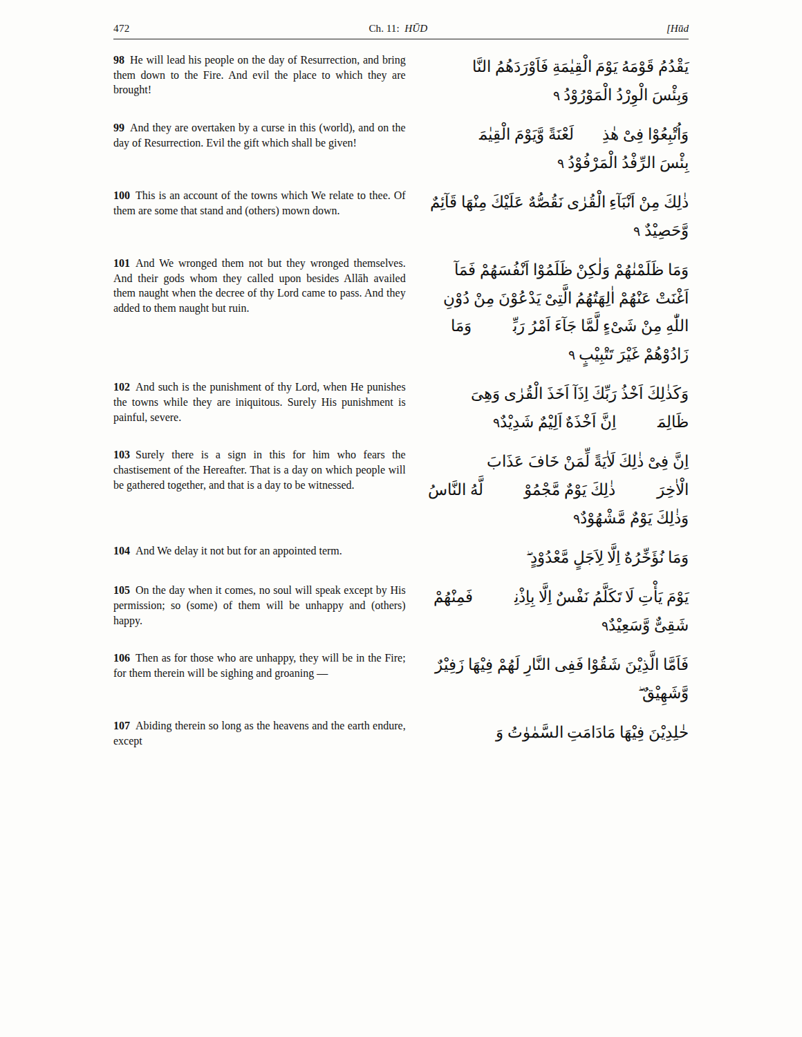472 Ch. 11: HŪD [Hūd
98 He will lead his people on the day of Resurrection, and bring them down to the Fire. And evil the place to which they are brought!
يَقْدُمُ قَوْمَهُ يَوْمَ الْقِيٰمَةِ فَاَوْرَدَهُمُ النَّارَۚ وَبِئْسَ الْوِرْدُ الْمَوْرُوْدُ ٩
99 And they are overtaken by a curse in this (world), and on the day of Resurrection. Evil the gift which shall be given!
وَاُتْبِعُوْا فِىْ هٰذِهٖ لَعْنَةً وَّيَوْمَ الْقِيٰمَةِۚ بِئْسَ الرِّفْدُ الْمَرْفُوْدُ ٩
100 This is an account of the towns which We relate to thee. Of them are some that stand and (others) mown down.
ذٰلِكَ مِنْ اَنْبَآءِ الْقُرٰى نَقُصُّهٌ عَلَيْكَ مِنْهَا قَآئِمٌ وَّحَصِيْدٌ ٩
101 And We wronged them not but they wronged themselves. And their gods whom they called upon besides Allāh availed them naught when the decree of thy Lord came to pass. And they added to them naught but ruin.
وَمَا ظَلَمْنٰهُمْ وَلٰكِنْ ظَلَمُوْا اَنْفُسَهُمْ فَمَآ اَغْنَتْ عَنْهُمْ اٰلِهَتُهُمُ الَّتِىْ يَدْعُوْنَ مِنْ دُوْنِ اللّٰهِ مِنْ شَىْءٍ لَّمَّا جَآءَ اَمْرُ رَبِّكَۚ وَمَا زَادُوْهُمْ غَيْرَ تَتْبِيْبٍ ٩
102 And such is the punishment of thy Lord, when He punishes the towns while they are iniquitous. Surely His punishment is painful, severe.
وَكَذٰلِكَ اَخْذُ رَبِّكَ اِذَآ اَخَذَ الْقُرٰى وَهِىَ ظَالِمَةٌۚ اِنَّ اَخْذَهٌ اَلِيْمٌ شَدِيْدٌ٩
103 Surely there is a sign in this for him who fears the chastisement of the Hereafter. That is a day on which people will be gathered together, and that is a day to be witnessed.
اِنَّ فِىْ ذٰلِكَ لَاٰيَةً لِّمَنْ خَافَ عَذَابَ الْاٰخِرَةِۚ ذٰلِكَ يَوْمٌ مَّجْمُوْعٌۚ لَّهُ النَّاسُ وَذٰلِكَ يَوْمٌ مَّشْهُوْدٌ٩
104 And We delay it not but for an appointed term.
وَمَا نُؤَخِّرُهٌ اِلَّا لِاَجَلٍ مَّعْدُوْدٍ ۖ
105 On the day when it comes, no soul will speak except by His permission; so (some) of them will be unhappy and (others) happy.
يَوْمَ يَأْتِ لَا تَكَلَّمُ نَفْسٌ اِلَّا بِاِذْنِهٖۚ فَمِنْهُمْ شَقِىٌّ وَّسَعِيْدٌ٩
106 Then as for those who are unhappy, they will be in the Fire; for them therein will be sighing and groaning —
فَاَمَّا الَّذِيْنَ شَقُوْا فَفِى النَّارِ لَهُمْ فِيْهَا زَفِيْرٌ وَّشَهِيْقٌ ۖ
107 Abiding therein so long as the heavens and the earth endure, except
خٰلِدِيْنَ فِيْهَا مَادَامَتِ السَّمٰوٰتُ وَ